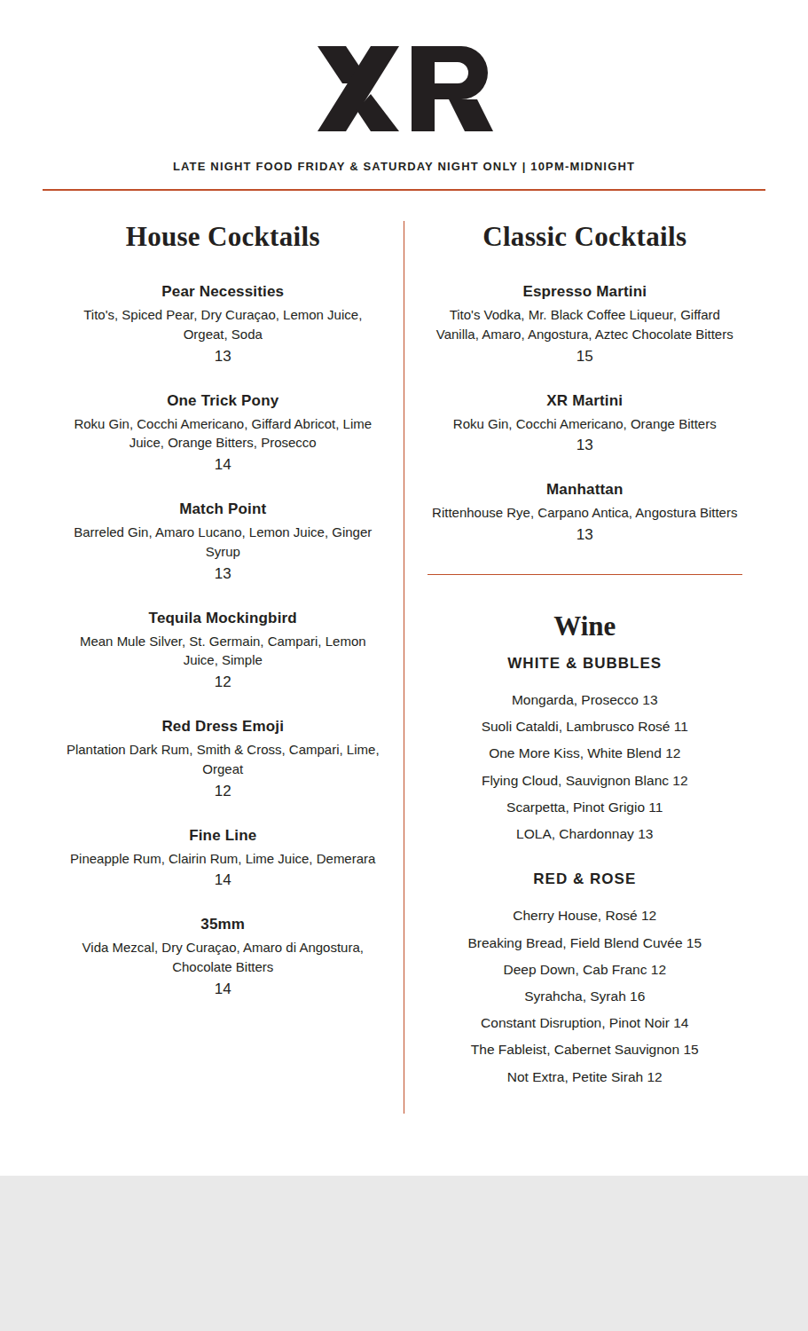Late Night Food Friday & Saturday Night Only | 10PM-Midnight
House Cocktails
Pear Necessities
Tito's, Spiced Pear, Dry Curaçao, Lemon Juice, Orgeat, Soda
13
One Trick Pony
Roku Gin, Cocchi Americano, Giffard Abricot, Lime Juice, Orange Bitters, Prosecco
14
Match Point
Barreled Gin, Amaro Lucano, Lemon Juice, Ginger Syrup
13
Tequila Mockingbird
Mean Mule Silver, St. Germain, Campari, Lemon Juice, Simple
12
Red Dress Emoji
Plantation Dark Rum, Smith & Cross, Campari, Lime, Orgeat
12
Fine Line
Pineapple Rum, Clairin Rum, Lime Juice, Demerara
14
35mm
Vida Mezcal, Dry Curaçao, Amaro di Angostura, Chocolate Bitters
14
Classic Cocktails
Espresso Martini
Tito's Vodka, Mr. Black Coffee Liqueur, Giffard Vanilla, Amaro, Angostura, Aztec Chocolate Bitters
15
XR Martini
Roku Gin, Cocchi Americano, Orange Bitters
13
Manhattan
Rittenhouse Rye, Carpano Antica, Angostura Bitters
13
Wine
White & Bubbles
Mongarda, Prosecco 13
Suoli Cataldi, Lambrusco Rosé 11
One More Kiss, White Blend 12
Flying Cloud, Sauvignon Blanc 12
Scarpetta, Pinot Grigio 11
LOLA, Chardonnay 13
Red & Rose
Cherry House, Rosé 12
Breaking Bread, Field Blend Cuvée 15
Deep Down, Cab Franc 12
Syrahcha, Syrah 16
Constant Disruption, Pinot Noir 14
The Fableist, Cabernet Sauvignon 15
Not Extra, Petite Sirah 12